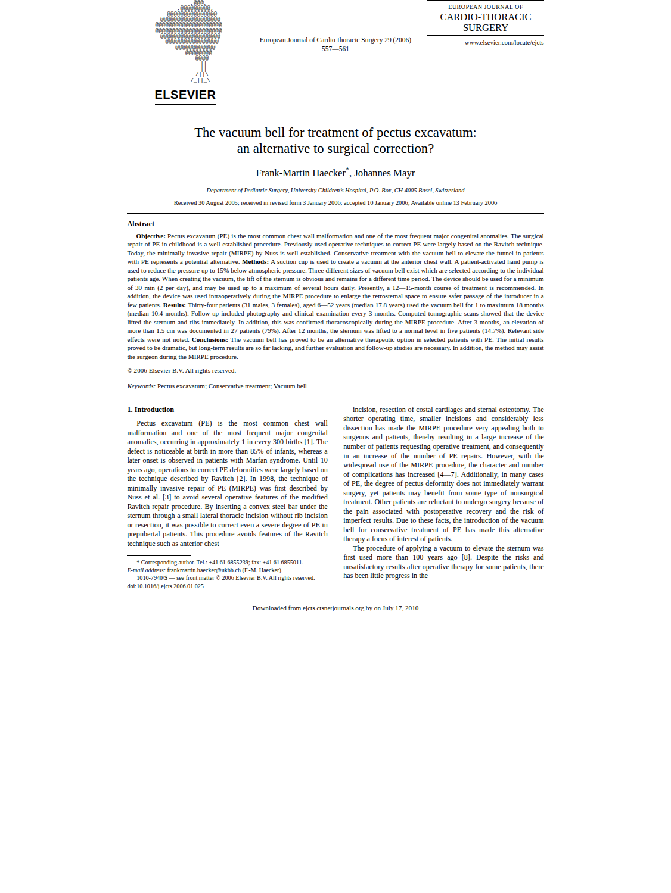,@@@, ,@@@@@@@@@, @@@@@@@@@@@@@@@ @@@@@@@@@@@@@@@@@@ @@@@@@@@@@@@@@@@@@@@ @@@@@@@@@@@@@@@@@@@@ @@@@@@@@@@@@@@@@@@ @@@@@@@@@@@@@@@@ @@@@@@@@@@@@ @@@@@@@@ @@@@ || || /||\ /_||_\
ELSEVIER
European Journal of Cardio-thoracic Surgery 29 (2006) 557—561
EUROPEAN JOURNAL OF
CARDIO-THORACIC
SURGERY
www.elsevier.com/locate/ejcts
The vacuum bell for treatment of pectus excavatum:
an alternative to surgical correction?
Frank-Martin Haecker*, Johannes Mayr
Department of Pediatric Surgery, University Children’s Hospital, P.O. Box, CH 4005 Basel, Switzerland
Received 30 August 2005; received in revised form 3 January 2006; accepted 10 January 2006; Available online 13 February 2006
Abstract
Objective: Pectus excavatum (PE) is the most common chest wall malformation and one of the most frequent major congenital anomalies. The surgical repair of PE in childhood is a well-established procedure. Previously used operative techniques to correct PE were largely based on the Ravitch technique. Today, the minimally invasive repair (MIRPE) by Nuss is well established. Conservative treatment with the vacuum bell to elevate the funnel in patients with PE represents a potential alternative. Methods: A suction cup is used to create a vacuum at the anterior chest wall. A patient-activated hand pump is used to reduce the pressure up to 15% below atmospheric pressure. Three different sizes of vacuum bell exist which are selected according to the individual patients age. When creating the vacuum, the lift of the sternum is obvious and remains for a different time period. The device should be used for a minimum of 30 min (2 per day), and may be used up to a maximum of several hours daily. Presently, a 12—15-month course of treatment is recommended. In addition, the device was used intraoperatively during the MIRPE procedure to enlarge the retrosternal space to ensure safer passage of the introducer in a few patients. Results: Thirty-four patients (31 males, 3 females), aged 6—52 years (median 17.8 years) used the vacuum bell for 1 to maximum 18 months (median 10.4 months). Follow-up included photography and clinical examination every 3 months. Computed tomographic scans showed that the device lifted the sternum and ribs immediately. In addition, this was confirmed thoracoscopically during the MIRPE procedure. After 3 months, an elevation of more than 1.5 cm was documented in 27 patients (79%). After 12 months, the sternum was lifted to a normal level in five patients (14.7%). Relevant side effects were not noted. Conclusions: The vacuum bell has proved to be an alternative therapeutic option in selected patients with PE. The initial results proved to be dramatic, but long-term results are so far lacking, and further evaluation and follow-up studies are necessary. In addition, the method may assist the surgeon during the MIRPE procedure.
© 2006 Elsevier B.V. All rights reserved.
Keywords: Pectus excavatum; Conservative treatment; Vacuum bell
1. Introduction
Pectus excavatum (PE) is the most common chest wall malformation and one of the most frequent major congenital anomalies, occurring in approximately 1 in every 300 births [1]. The defect is noticeable at birth in more than 85% of infants, whereas a later onset is observed in patients with Marfan syndrome. Until 10 years ago, operations to correct PE deformities were largely based on the technique described by Ravitch [2]. In 1998, the technique of minimally invasive repair of PE (MIRPE) was first described by Nuss et al. [3] to avoid several operative features of the modified Ravitch repair procedure. By inserting a convex steel bar under the sternum through a small lateral thoracic incision without rib incision or resection, it was possible to correct even a severe degree of PE in prepubertal patients. This procedure avoids features of the Ravitch technique such as anterior chest
* Corresponding author. Tel.: +41 61 6855239; fax: +41 61 6855011.
E-mail address: frankmartin.haecker@ukbb.ch (F.-M. Haecker).
1010-7940/$ — see front matter © 2006 Elsevier B.V. All rights reserved.
doi:10.1016/j.ejcts.2006.01.025
incision, resection of costal cartilages and sternal osteotomy. The shorter operating time, smaller incisions and considerably less dissection has made the MIRPE procedure very appealing both to surgeons and patients, thereby resulting in a large increase of the number of patients requesting operative treatment, and consequently in an increase of the number of PE repairs. However, with the widespread use of the MIRPE procedure, the character and number of complications has increased [4—7]. Additionally, in many cases of PE, the degree of pectus deformity does not immediately warrant surgery, yet patients may benefit from some type of nonsurgical treatment. Other patients are reluctant to undergo surgery because of the pain associated with postoperative recovery and the risk of imperfect results. Due to these facts, the introduction of the vacuum bell for conservative treatment of PE has made this alternative therapy a focus of interest of patients.
The procedure of applying a vacuum to elevate the sternum was first used more than 100 years ago [8]. Despite the risks and unsatisfactory results after operative therapy for some patients, there has been little progress in the
Downloaded from ejcts.ctsnetjournals.org by on July 17, 2010